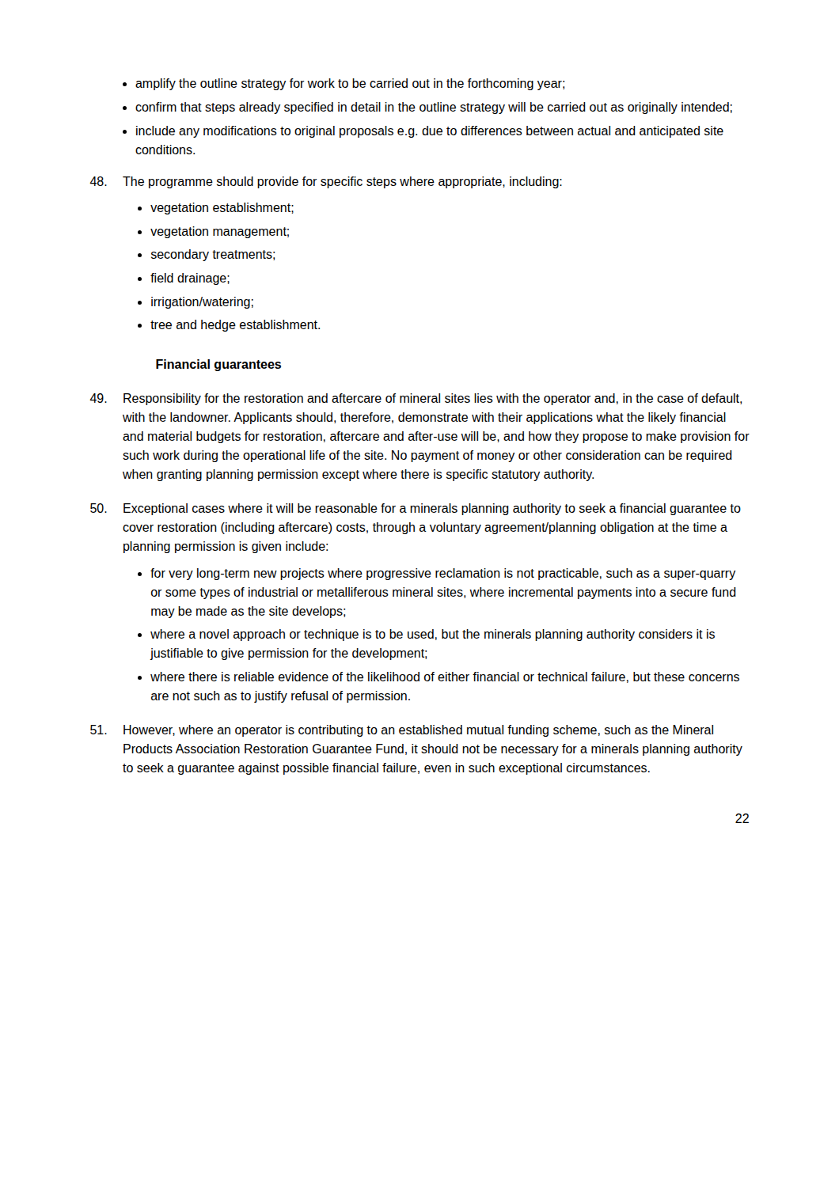amplify the outline strategy for work to be carried out in the forthcoming year;
confirm that steps already specified in detail in the outline strategy will be carried out as originally intended;
include any modifications to original proposals e.g. due to differences between actual and anticipated site conditions.
The programme should provide for specific steps where appropriate, including:
vegetation establishment;
vegetation management;
secondary treatments;
field drainage;
irrigation/watering;
tree and hedge establishment.
Financial guarantees
Responsibility for the restoration and aftercare of mineral sites lies with the operator and, in the case of default, with the landowner. Applicants should, therefore, demonstrate with their applications what the likely financial and material budgets for restoration, aftercare and after-use will be, and how they propose to make provision for such work during the operational life of the site. No payment of money or other consideration can be required when granting planning permission except where there is specific statutory authority.
Exceptional cases where it will be reasonable for a minerals planning authority to seek a financial guarantee to cover restoration (including aftercare) costs, through a voluntary agreement/planning obligation at the time a planning permission is given include:
for very long-term new projects where progressive reclamation is not practicable, such as a super-quarry or some types of industrial or metalliferous mineral sites, where incremental payments into a secure fund may be made as the site develops;
where a novel approach or technique is to be used, but the minerals planning authority considers it is justifiable to give permission for the development;
where there is reliable evidence of the likelihood of either financial or technical failure, but these concerns are not such as to justify refusal of permission.
However, where an operator is contributing to an established mutual funding scheme, such as the Mineral Products Association Restoration Guarantee Fund, it should not be necessary for a minerals planning authority to seek a guarantee against possible financial failure, even in such exceptional circumstances.
22